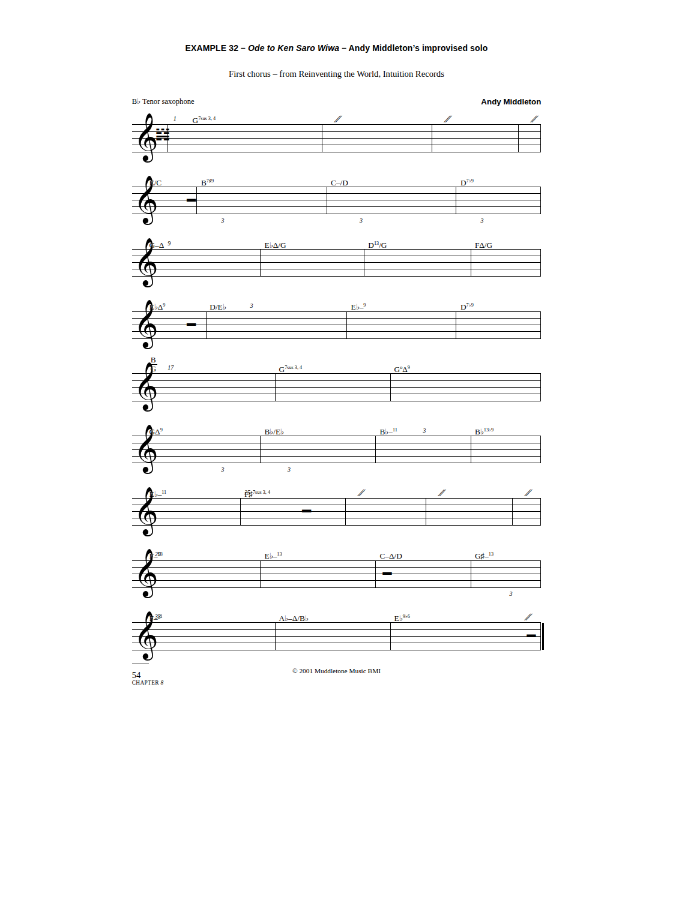EXAMPLE 32 – Ode to Ken Saro Wiwa – Andy Middleton’s improvised solo
First chorus – from Reinventing the World, Intuition Records
B♭ Tenor saxophone Andy Middleton
G7sus 3, 4 ⁄⁄ ⁄⁄ ⁄⁄
𝄞 𝍆 1
E/C B7♯9 C–/D D7♭9
𝄞 ▬ 3 3 3
G–Δ E♭Δ/G D13/G FΔ/G
𝄞 9
E♭Δ9 D/E♭ E♭–9 D7♭9
𝄞 ▬ 3
BG G7sus 3, 4 GoΔ9
𝄞 17
GΔ9 B♭/E♭ B♭–11 B♭13♭9
𝄞 3 3 3
E♭–11 F♯7sus 3, 4 ⁄⁄ ⁄⁄ ⁄⁄
𝄞 25 ▬
F–13 E♭–13 C–Δ/D G♯–13
𝄞 29 ▬ 3
F–11 A♭–Δ/B♭ E♭9♭6 ⁄⁄
𝄞 33 ▬
© 2001 Muddletone Music BMI
54 CHAPTER 8